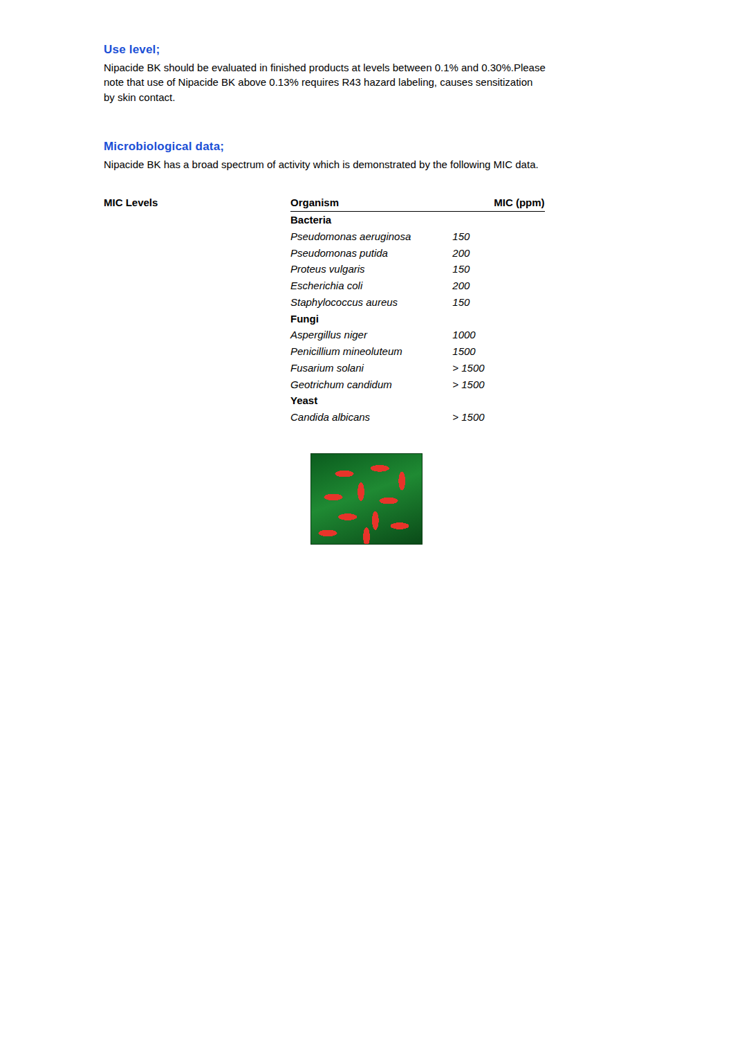Use level;
Nipacide BK should be evaluated in finished products at levels between 0.1% and 0.30%.Please note that use of Nipacide BK above 0.13% requires R43 hazard labeling, causes sensitization by skin contact.
Microbiological data;
Nipacide BK has a broad spectrum of activity which is demonstrated by the following MIC data.
MIC Levels
| Organism | MIC (ppm) |
| --- | --- |
| Bacteria | |
| Pseudomonas aeruginosa | 150 |
| Pseudomonas putida | 200 |
| Proteus vulgaris | 150 |
| Escherichia coli | 200 |
| Staphylococcus aureus | 150 |
| Fungi | |
| Aspergillus niger | 1000 |
| Penicillium mineoluteum | 1500 |
| Fusarium solani | > 1500 |
| Geotrichum candidum | > 1500 |
| Yeast | |
| Candida albicans | > 1500 |